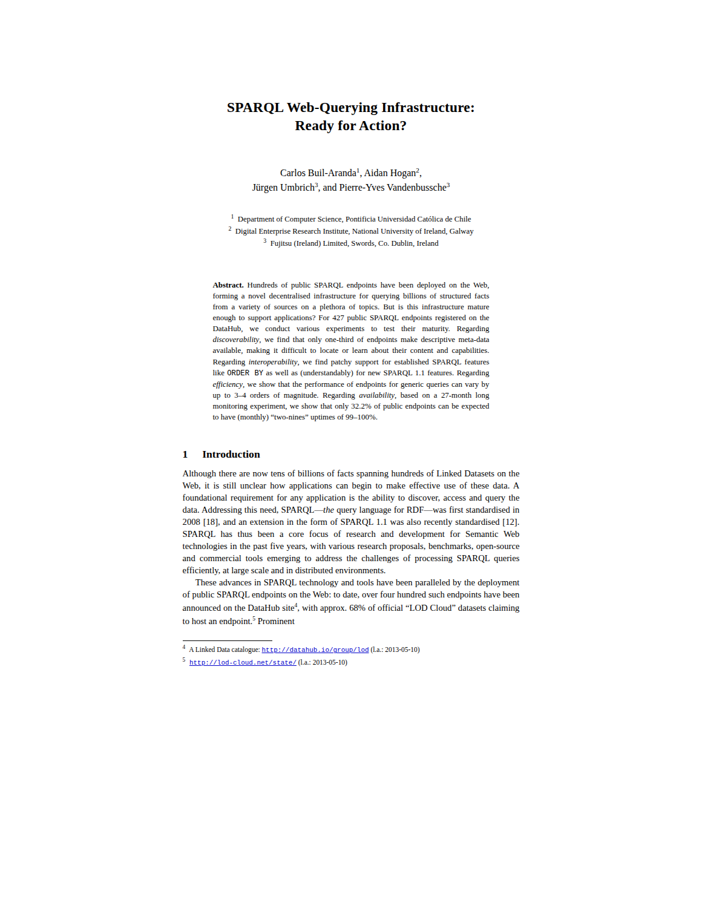SPARQL Web-Querying Infrastructure:
Ready for Action?
Carlos Buil-Aranda1, Aidan Hogan2,
Jürgen Umbrich3, and Pierre-Yves Vandenbussche3
1 Department of Computer Science, Pontificia Universidad Católica de Chile
2 Digital Enterprise Research Institute, National University of Ireland, Galway
3 Fujitsu (Ireland) Limited, Swords, Co. Dublin, Ireland
Abstract. Hundreds of public SPARQL endpoints have been deployed on the Web, forming a novel decentralised infrastructure for querying billions of structured facts from a variety of sources on a plethora of topics. But is this infrastructure mature enough to support applications? For 427 public SPARQL endpoints registered on the DataHub, we conduct various experiments to test their maturity. Regarding discoverability, we find that only one-third of endpoints make descriptive meta-data available, making it difficult to locate or learn about their content and capabilities. Regarding interoperability, we find patchy support for established SPARQL features like ORDER BY as well as (understandably) for new SPARQL 1.1 features. Regarding efficiency, we show that the performance of endpoints for generic queries can vary by up to 3–4 orders of magnitude. Regarding availability, based on a 27-month long monitoring experiment, we show that only 32.2% of public endpoints can be expected to have (monthly) “two-nines” uptimes of 99–100%.
1 Introduction
Although there are now tens of billions of facts spanning hundreds of Linked Datasets on the Web, it is still unclear how applications can begin to make effective use of these data. A foundational requirement for any application is the ability to discover, access and query the data. Addressing this need, SPARQL—the query language for RDF—was first standardised in 2008 [18], and an extension in the form of SPARQL 1.1 was also recently standardised [12]. SPARQL has thus been a core focus of research and development for Semantic Web technologies in the past five years, with various research proposals, benchmarks, open-source and commercial tools emerging to address the challenges of processing SPARQL queries efficiently, at large scale and in distributed environments.
These advances in SPARQL technology and tools have been paralleled by the deployment of public SPARQL endpoints on the Web: to date, over four hundred such endpoints have been announced on the DataHub site4, with approx. 68% of official “LOD Cloud” datasets claiming to host an endpoint.5 Prominent
4 A Linked Data catalogue: http://datahub.io/group/lod (l.a.: 2013-05-10)
5 http://lod-cloud.net/state/ (l.a.: 2013-05-10)